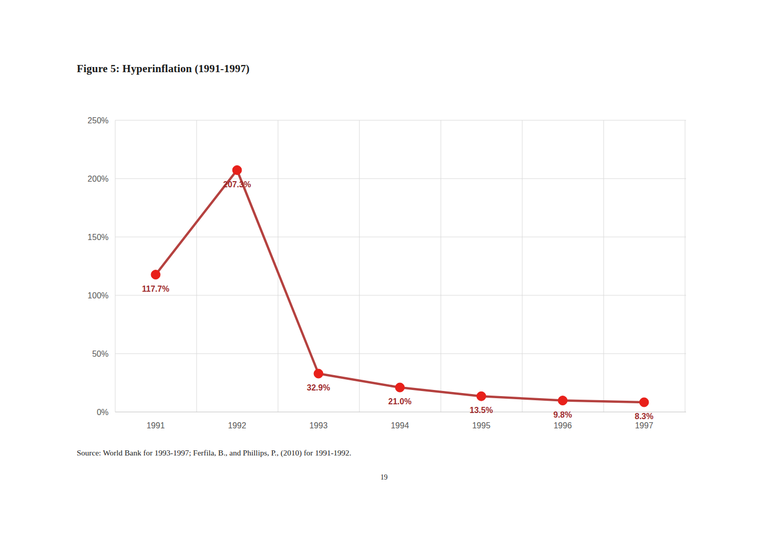Figure 5: Hyperinflation (1991-1997)
250% 200% 150% 100% 50% 0% 1991 1992 1993 1994 1995 1996 1997 117.7% 207.3% 32.9% 21.0% 13.5% 9.8% 8.3%
Source: World Bank for 1993-1997; Ferfila, B., and Phillips, P., (2010) for 1991-1992.
19